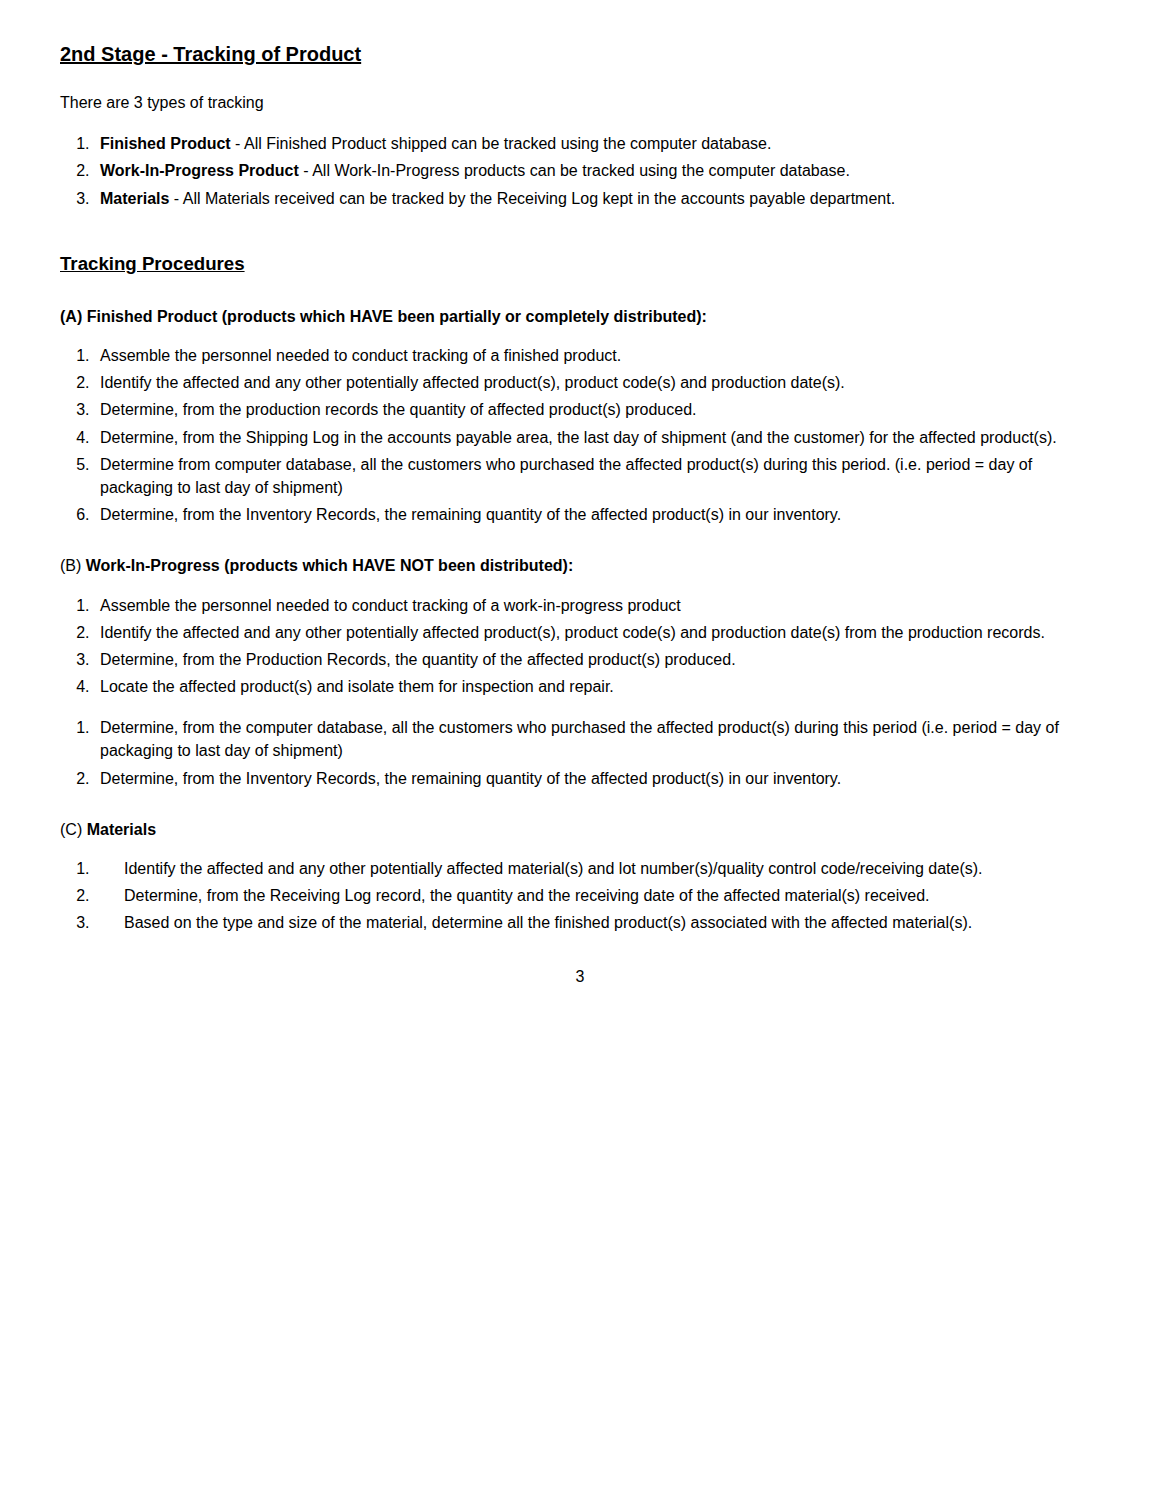2nd Stage - Tracking of Product
There are 3 types of tracking
Finished Product - All Finished Product shipped can be tracked using the computer database.
Work-In-Progress Product - All Work-In-Progress products can be tracked using the computer database.
Materials - All Materials received can be tracked by the Receiving Log kept in the accounts payable department.
Tracking Procedures
(A) Finished Product (products which HAVE been partially or completely distributed):
Assemble the personnel needed to conduct tracking of a finished product.
Identify the affected and any other potentially affected product(s), product code(s) and production date(s).
Determine, from the production records the quantity of affected product(s) produced.
Determine, from the Shipping Log in the accounts payable area, the last day of shipment (and the customer) for the affected product(s).
Determine from computer database, all the customers who purchased the affected product(s) during this period. (i.e. period = day of packaging to last day of shipment)
Determine, from the Inventory Records, the remaining quantity of the affected product(s) in our inventory.
(B) Work-In-Progress (products which HAVE NOT been distributed):
Assemble the personnel needed to conduct tracking of a work-in-progress product
Identify the affected and any other potentially affected product(s), product code(s) and production date(s) from the production records.
Determine, from the Production Records, the quantity of the affected product(s) produced.
Locate the affected product(s) and isolate them for inspection and repair.
Determine, from the computer database, all the customers who purchased the affected product(s) during this period (i.e. period = day of packaging to last day of shipment)
Determine, from the Inventory Records, the remaining quantity of the affected product(s) in our inventory.
(C) Materials
Identify the affected and any other potentially affected material(s) and lot number(s)/quality control code/receiving date(s).
Determine, from the Receiving Log record, the quantity and the receiving date of the affected material(s) received.
Based on the type and size of the material, determine all the finished product(s) associated with the affected material(s).
3